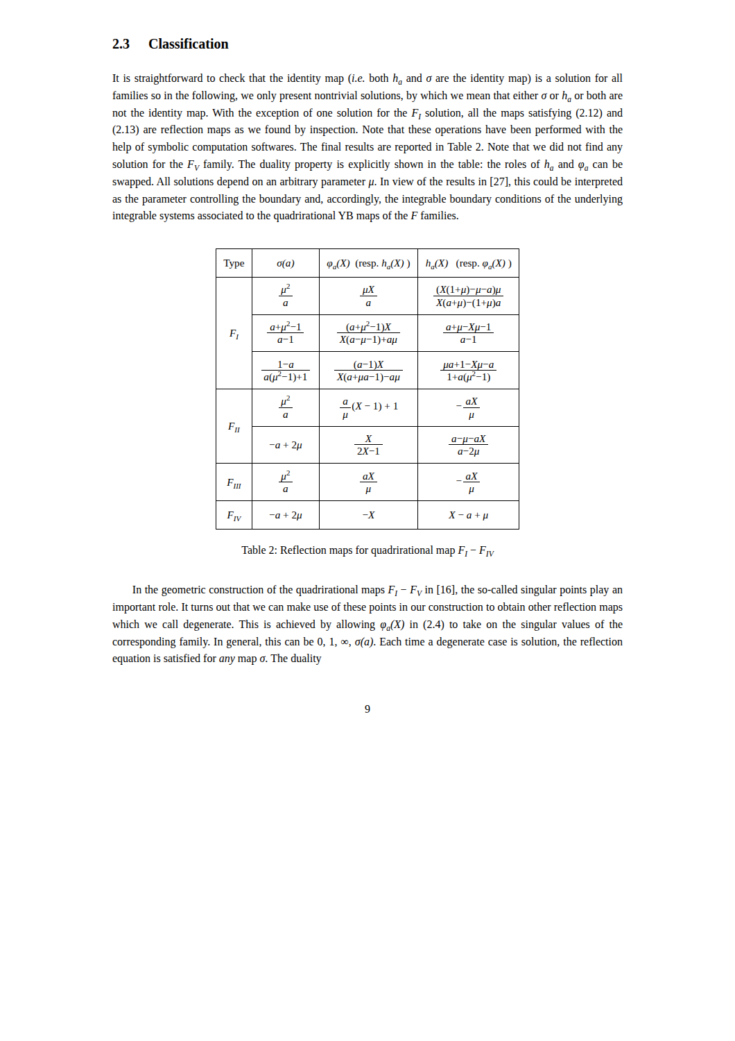2.3 Classification
It is straightforward to check that the identity map (i.e. both ha and σ are the identity map) is a solution for all families so in the following, we only present nontrivial solutions, by which we mean that either σ or ha or both are not the identity map. With the exception of one solution for the FI solution, all the maps satisfying (2.12) and (2.13) are reflection maps as we found by inspection. Note that these operations have been performed with the help of symbolic computation softwares. The final results are reported in Table 2. Note that we did not find any solution for the FV family. The duality property is explicitly shown in the table: the roles of ha and φa can be swapped. All solutions depend on an arbitrary parameter μ. In view of the results in [27], this could be interpreted as the parameter controlling the boundary and, accordingly, the integrable boundary conditions of the underlying integrable systems associated to the quadrirational YB maps of the F families.
| Type | σ(a) | φ a (X) (resp. h a (X) ) | h a (X) (resp. φ a (X) ) |
| --- | --- | --- | --- |
| F I | μ 2 a | μX a | ( X (1+ μ )− μ − a ) μ X ( a + μ )−(1+ μ ) a |
| a + μ 2 −1 a −1 | ( a + μ 2 −1) X X ( a − μ −1)+ aμ | a + μ − Xμ −1 a −1 |
| 1− a a ( μ 2 −1)+1 | ( a −1) X X ( a + μa −1)− aμ | μa +1− Xμ − a 1+ a ( μ 2 −1) |
| F II | μ 2 a | a μ ( X − 1) + 1 | − aX μ |
| − a + 2 μ | X 2 X −1 | a − μ − aX a −2 μ |
| F III | μ 2 a | aX μ | − aX μ |
| F IV | − a + 2 μ | − X | X − a + μ |
Table 2: Reflection maps for quadrirational map FI − FIV
In the geometric construction of the quadrirational maps FI − FV in [16], the so-called singular points play an important role. It turns out that we can make use of these points in our construction to obtain other reflection maps which we call degenerate. This is achieved by allowing φa(X) in (2.4) to take on the singular values of the corresponding family. In general, this can be 0, 1, ∞, σ(a). Each time a degenerate case is solution, the reflection equation is satisfied for any map σ. The duality
9